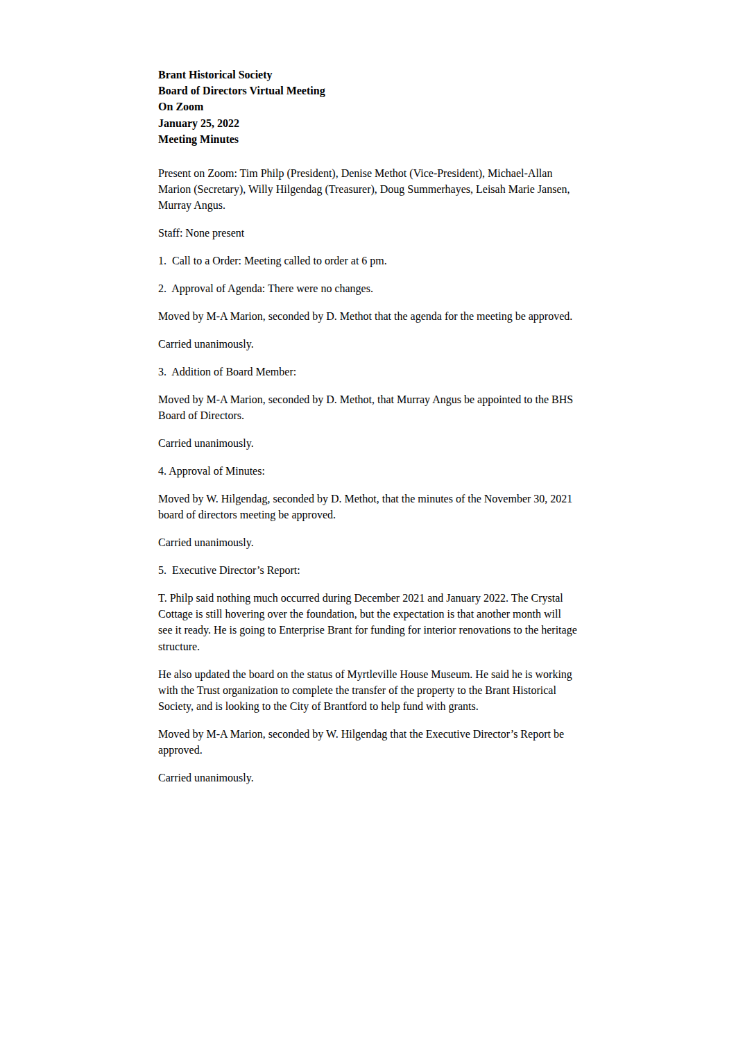Brant Historical Society
Board of Directors Virtual Meeting
On Zoom
January 25, 2022
Meeting Minutes
Present on Zoom: Tim Philp (President), Denise Methot (Vice-President), Michael-Allan Marion (Secretary), Willy Hilgendag (Treasurer), Doug Summerhayes, Leisah Marie Jansen, Murray Angus.
Staff: None present
1. Call to a Order: Meeting called to order at 6 pm.
2. Approval of Agenda: There were no changes.
Moved by M-A Marion, seconded by D. Methot that the agenda for the meeting be approved.
Carried unanimously.
3. Addition of Board Member:
Moved by M-A Marion, seconded by D. Methot, that Murray Angus be appointed to the BHS Board of Directors.
Carried unanimously.
4. Approval of Minutes:
Moved by W. Hilgendag, seconded by D. Methot, that the minutes of the November 30, 2021 board of directors meeting be approved.
Carried unanimously.
5. Executive Director’s Report:
T. Philp said nothing much occurred during December 2021 and January 2022. The Crystal Cottage is still hovering over the foundation, but the expectation is that another month will see it ready. He is going to Enterprise Brant for funding for interior renovations to the heritage structure.
He also updated the board on the status of Myrtleville House Museum. He said he is working with the Trust organization to complete the transfer of the property to the Brant Historical Society, and is looking to the City of Brantford to help fund with grants.
Moved by M-A Marion, seconded by W. Hilgendag that the Executive Director’s Report be approved.
Carried unanimously.